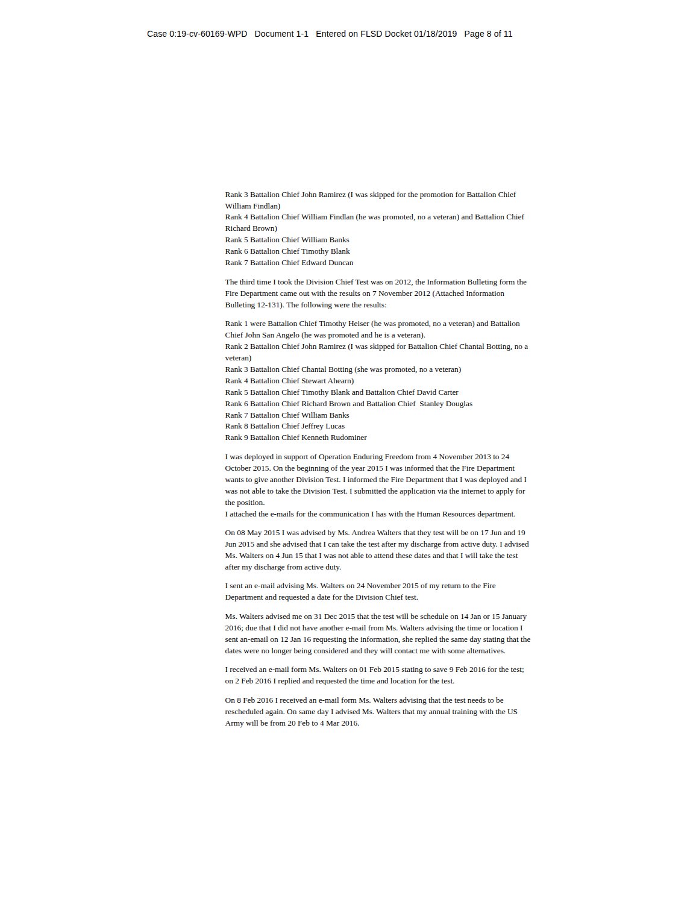Case 0:19-cv-60169-WPD Document 1-1 Entered on FLSD Docket 01/18/2019 Page 8 of 11
Rank 3 Battalion Chief John Ramirez (I was skipped for the promotion for Battalion Chief William Findlan)
Rank 4 Battalion Chief William Findlan (he was promoted, no a veteran) and Battalion Chief Richard Brown)
Rank 5 Battalion Chief William Banks
Rank 6 Battalion Chief Timothy Blank
Rank 7 Battalion Chief Edward Duncan
The third time I took the Division Chief Test was on 2012, the Information Bulleting form the Fire Department came out with the results on 7 November 2012 (Attached Information Bulleting 12-131). The following were the results:
Rank 1 were Battalion Chief Timothy Heiser (he was promoted, no a veteran) and Battalion Chief John San Angelo (he was promoted and he is a veteran).
Rank 2 Battalion Chief John Ramirez (I was skipped for Battalion Chief Chantal Botting, no a veteran)
Rank 3 Battalion Chief Chantal Botting (she was promoted, no a veteran)
Rank 4 Battalion Chief Stewart Ahearn)
Rank 5 Battalion Chief Timothy Blank and Battalion Chief David Carter
Rank 6 Battalion Chief Richard Brown and Battalion Chief Stanley Douglas
Rank 7 Battalion Chief William Banks
Rank 8 Battalion Chief Jeffrey Lucas
Rank 9 Battalion Chief Kenneth Rudominer
I was deployed in support of Operation Enduring Freedom from 4 November 2013 to 24 October 2015. On the beginning of the year 2015 I was informed that the Fire Department wants to give another Division Test. I informed the Fire Department that I was deployed and I was not able to take the Division Test. I submitted the application via the internet to apply for the position.
I attached the e-mails for the communication I has with the Human Resources department.
On 08 May 2015 I was advised by Ms. Andrea Walters that they test will be on 17 Jun and 19 Jun 2015 and she advised that I can take the test after my discharge from active duty. I advised Ms. Walters on 4 Jun 15 that I was not able to attend these dates and that I will take the test after my discharge from active duty.
I sent an e-mail advising Ms. Walters on 24 November 2015 of my return to the Fire Department and requested a date for the Division Chief test.
Ms. Walters advised me on 31 Dec 2015 that the test will be schedule on 14 Jan or 15 January 2016; due that I did not have another e-mail from Ms. Walters advising the time or location I sent an-email on 12 Jan 16 requesting the information, she replied the same day stating that the dates were no longer being considered and they will contact me with some alternatives.
I received an e-mail form Ms. Walters on 01 Feb 2015 stating to save 9 Feb 2016 for the test; on 2 Feb 2016 I replied and requested the time and location for the test.
On 8 Feb 2016 I received an e-mail form Ms. Walters advising that the test needs to be rescheduled again. On same day I advised Ms. Walters that my annual training with the US Army will be from 20 Feb to 4 Mar 2016.